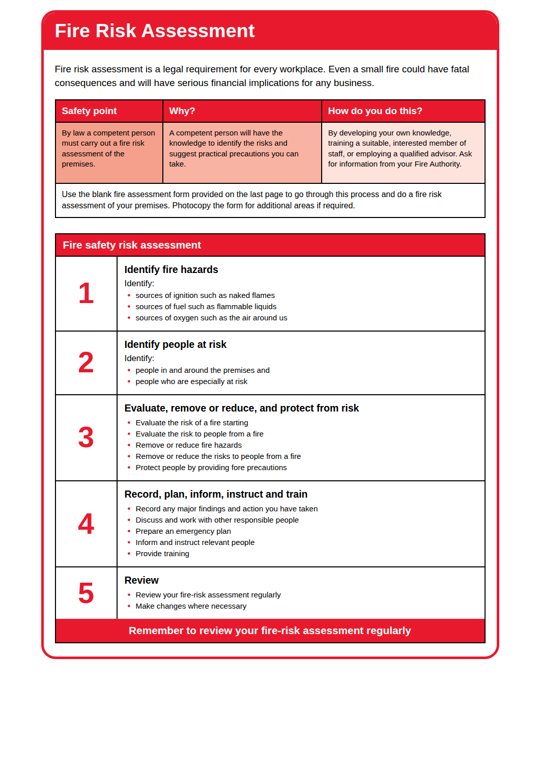Fire Risk Assessment
Fire risk assessment is a legal requirement for every workplace. Even a small fire could have fatal consequences and will have serious financial implications for any business.
| Safety point | Why? | How do you do this? |
| --- | --- | --- |
| By law a competent person must carry out a fire risk assessment of the premises. | A competent person will have the knowledge to identify the risks and suggest practical precautions you can take. | By developing your own knowledge, training a suitable, interested member of staff, or employing a qualified advisor. Ask for information from your Fire Authority. |
| Use the blank fire assessment form provided on the last page to go through this process and do a fire risk assessment of your premises. Photocopy the form for additional areas if required. |
Fire safety risk assessment
| 1 | Identify fire hazards Identify: sources of ignition such as naked flames sources of fuel such as flammable liquids sources of oxygen such as the air around us |
| 2 | Identify people at risk Identify: people in and around the premises and people who are especially at risk |
| 3 | Evaluate, remove or reduce, and protect from risk Evaluate the risk of a fire starting Evaluate the risk to people from a fire Remove or reduce fire hazards Remove or reduce the risks to people from a fire Protect people by providing fore precautions |
| 4 | Record, plan, inform, instruct and train Record any major findings and action you have taken Discuss and work with other responsible people Prepare an emergency plan Inform and instruct relevant people Provide training |
| 5 | Review Review your fire-risk assessment regularly Make changes where necessary |
Remember to review your fire-risk assessment regularly